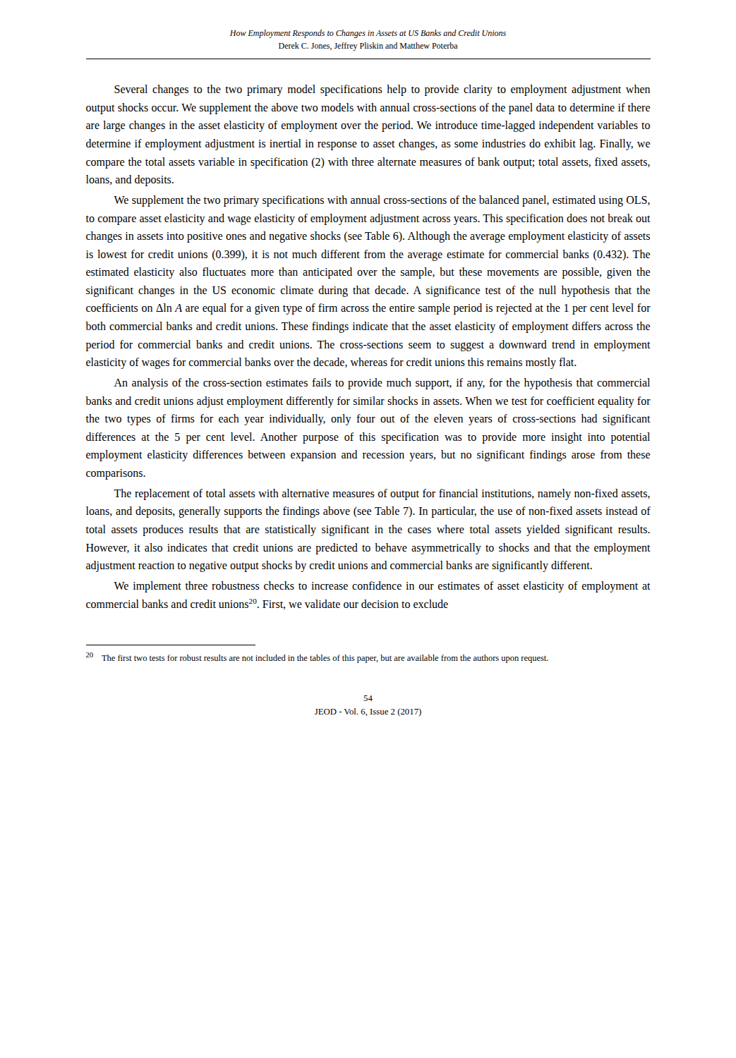How Employment Responds to Changes in Assets at US Banks and Credit Unions
Derek C. Jones, Jeffrey Pliskin and Matthew Poterba
Several changes to the two primary model specifications help to provide clarity to employment adjustment when output shocks occur. We supplement the above two models with annual cross-sections of the panel data to determine if there are large changes in the asset elasticity of employment over the period. We introduce time-lagged independent variables to determine if employment adjustment is inertial in response to asset changes, as some industries do exhibit lag. Finally, we compare the total assets variable in specification (2) with three alternate measures of bank output; total assets, fixed assets, loans, and deposits.
We supplement the two primary specifications with annual cross-sections of the balanced panel, estimated using OLS, to compare asset elasticity and wage elasticity of employment adjustment across years. This specification does not break out changes in assets into positive ones and negative shocks (see Table 6). Although the average employment elasticity of assets is lowest for credit unions (0.399), it is not much different from the average estimate for commercial banks (0.432). The estimated elasticity also fluctuates more than anticipated over the sample, but these movements are possible, given the significant changes in the US economic climate during that decade. A significance test of the null hypothesis that the coefficients on Δln A are equal for a given type of firm across the entire sample period is rejected at the 1 per cent level for both commercial banks and credit unions. These findings indicate that the asset elasticity of employment differs across the period for commercial banks and credit unions. The cross-sections seem to suggest a downward trend in employment elasticity of wages for commercial banks over the decade, whereas for credit unions this remains mostly flat.
An analysis of the cross-section estimates fails to provide much support, if any, for the hypothesis that commercial banks and credit unions adjust employment differently for similar shocks in assets. When we test for coefficient equality for the two types of firms for each year individually, only four out of the eleven years of cross-sections had significant differences at the 5 per cent level. Another purpose of this specification was to provide more insight into potential employment elasticity differences between expansion and recession years, but no significant findings arose from these comparisons.
The replacement of total assets with alternative measures of output for financial institutions, namely non-fixed assets, loans, and deposits, generally supports the findings above (see Table 7). In particular, the use of non-fixed assets instead of total assets produces results that are statistically significant in the cases where total assets yielded significant results. However, it also indicates that credit unions are predicted to behave asymmetrically to shocks and that the employment adjustment reaction to negative output shocks by credit unions and commercial banks are significantly different.
We implement three robustness checks to increase confidence in our estimates of asset elasticity of employment at commercial banks and credit unions20. First, we validate our decision to exclude
20 The first two tests for robust results are not included in the tables of this paper, but are available from the authors upon request.
54
JEOD - Vol. 6, Issue 2 (2017)